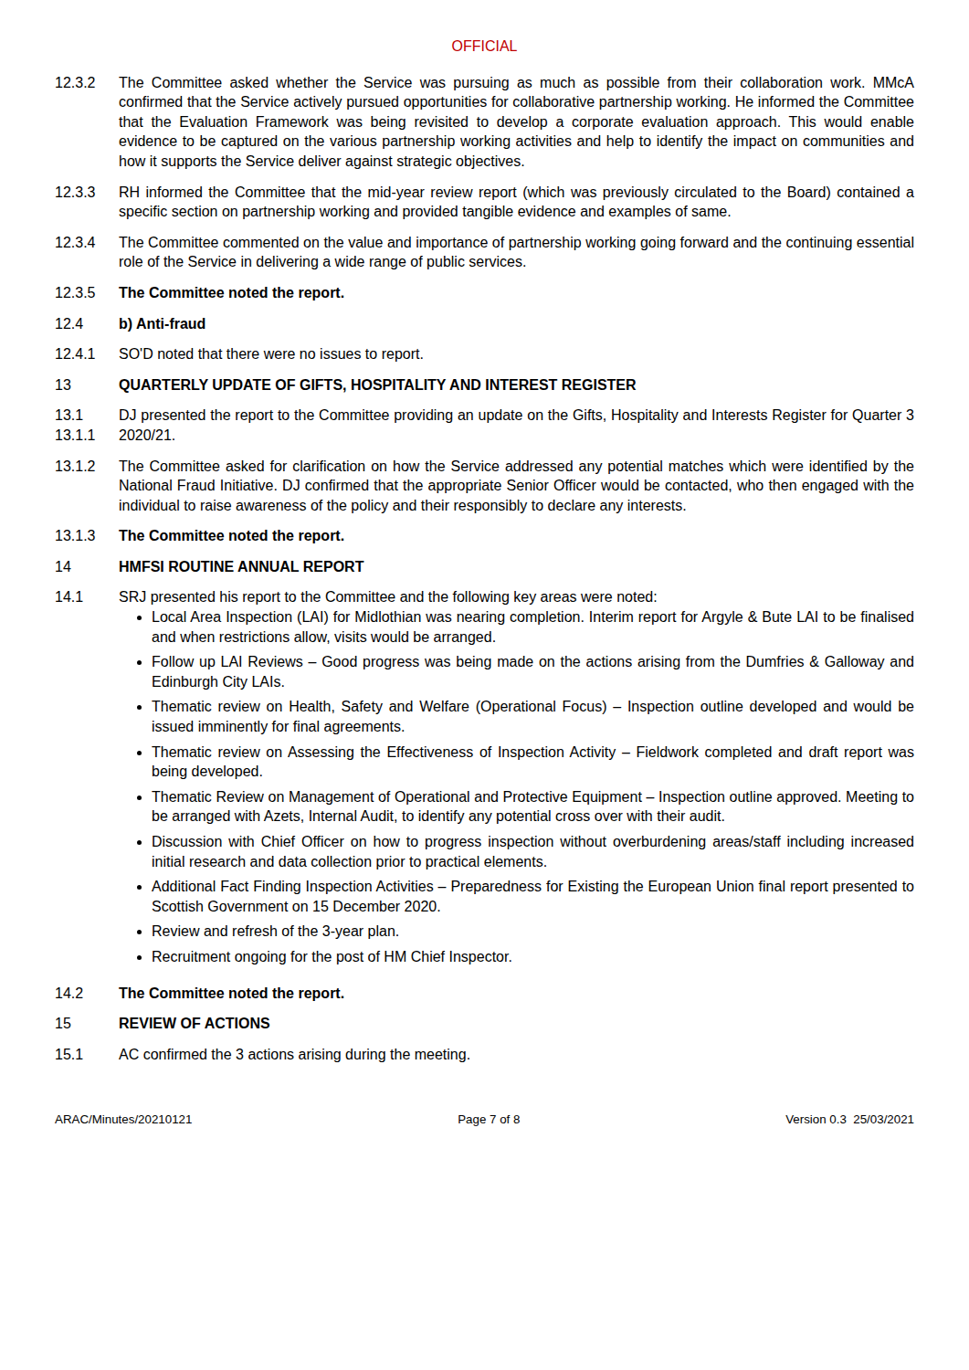OFFICIAL
| 12.3.2 | The Committee asked whether the Service was pursuing as much as possible from their collaboration work. MMcA confirmed that the Service actively pursued opportunities for collaborative partnership working. He informed the Committee that the Evaluation Framework was being revisited to develop a corporate evaluation approach. This would enable evidence to be captured on the various partnership working activities and help to identify the impact on communities and how it supports the Service deliver against strategic objectives. |
| 12.3.3 | RH informed the Committee that the mid-year review report (which was previously circulated to the Board) contained a specific section on partnership working and provided tangible evidence and examples of same. |
| 12.3.4 | The Committee commented on the value and importance of partnership working going forward and the continuing essential role of the Service in delivering a wide range of public services. |
| 12.3.5 | The Committee noted the report. |
| 12.4 | b) Anti-fraud |
| 12.4.1 | SO'D noted that there were no issues to report. |
| 13 | Quarterly Update of Gifts, Hospitality and Interest Register |
| 13.1 13.1.1 | DJ presented the report to the Committee providing an update on the Gifts, Hospitality and Interests Register for Quarter 3 2020/21. |
| 13.1.2 | The Committee asked for clarification on how the Service addressed any potential matches which were identified by the National Fraud Initiative. DJ confirmed that the appropriate Senior Officer would be contacted, who then engaged with the individual to raise awareness of the policy and their responsibly to declare any interests. |
| 13.1.3 | The Committee noted the report. |
| 14 | HMFSI Routine Annual Report |
| 14.1 | SRJ presented his report to the Committee and the following key areas were noted: Local Area Inspection (LAI) for Midlothian was nearing completion. Interim report for Argyle & Bute LAI to be finalised and when restrictions allow, visits would be arranged. Follow up LAI Reviews – Good progress was being made on the actions arising from the Dumfries & Galloway and Edinburgh City LAIs. Thematic review on Health, Safety and Welfare (Operational Focus) – Inspection outline developed and would be issued imminently for final agreements. Thematic review on Assessing the Effectiveness of Inspection Activity – Fieldwork completed and draft report was being developed. Thematic Review on Management of Operational and Protective Equipment – Inspection outline approved. Meeting to be arranged with Azets, Internal Audit, to identify any potential cross over with their audit. Discussion with Chief Officer on how to progress inspection without overburdening areas/staff including increased initial research and data collection prior to practical elements. Additional Fact Finding Inspection Activities – Preparedness for Existing the European Union final report presented to Scottish Government on 15 December 2020. Review and refresh of the 3-year plan. Recruitment ongoing for the post of HM Chief Inspector. |
| 14.2 | The Committee noted the report. |
| 15 | Review of Actions |
| 15.1 | AC confirmed the 3 actions arising during the meeting. |
ARAC/Minutes/20210121 Page 7 of 8 Version 0.3 25/03/2021